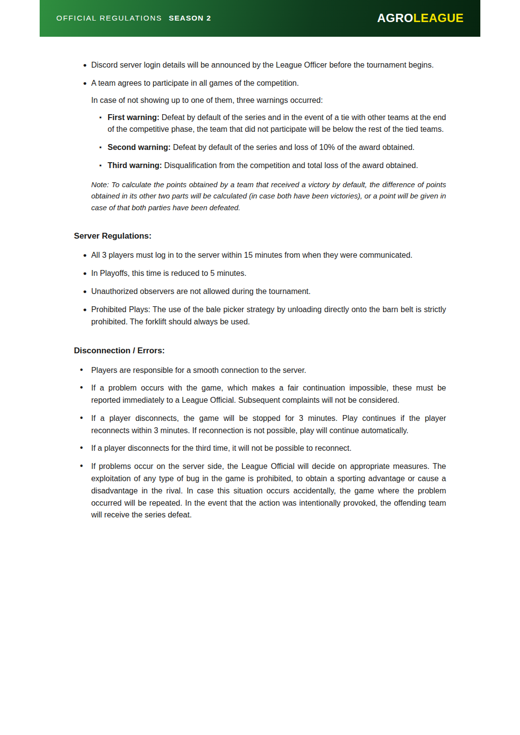Official Regulations Season 2
AGRO LEAGUE
Discord server login details will be announced by the League Officer before the tournament begins.
A team agrees to participate in all games of the competition.
In case of not showing up to one of them, three warnings occurred:
First warning: Defeat by default of the series and in the event of a tie with other teams at the end of the competitive phase, the team that did not participate will be below the rest of the tied teams.
Second warning: Defeat by default of the series and loss of 10% of the award obtained.
Third warning: Disqualification from the competition and total loss of the award obtained.
Note: To calculate the points obtained by a team that received a victory by default, the difference of points obtained in its other two parts will be calculated (in case both have been victories), or a point will be given in case of that both parties have been defeated.
Server Regulations:
All 3 players must log in to the server within 15 minutes from when they were communicated.
In Playoffs, this time is reduced to 5 minutes.
Unauthorized observers are not allowed during the tournament.
Prohibited Plays: The use of the bale picker strategy by unloading directly onto the barn belt is strictly prohibited. The forklift should always be used.
Disconnection / Errors:
Players are responsible for a smooth connection to the server.
If a problem occurs with the game, which makes a fair continuation impossible, these must be reported immediately to a League Official. Subsequent complaints will not be considered.
If a player disconnects, the game will be stopped for 3 minutes. Play continues if the player reconnects within 3 minutes. If reconnection is not possible, play will continue automatically.
If a player disconnects for the third time, it will not be possible to reconnect.
If problems occur on the server side, the League Official will decide on appropriate measures. The exploitation of any type of bug in the game is prohibited, to obtain a sporting advantage or cause a disadvantage in the rival. In case this situation occurs accidentally, the game where the problem occurred will be repeated. In the event that the action was intentionally provoked, the offending team will receive the series defeat.